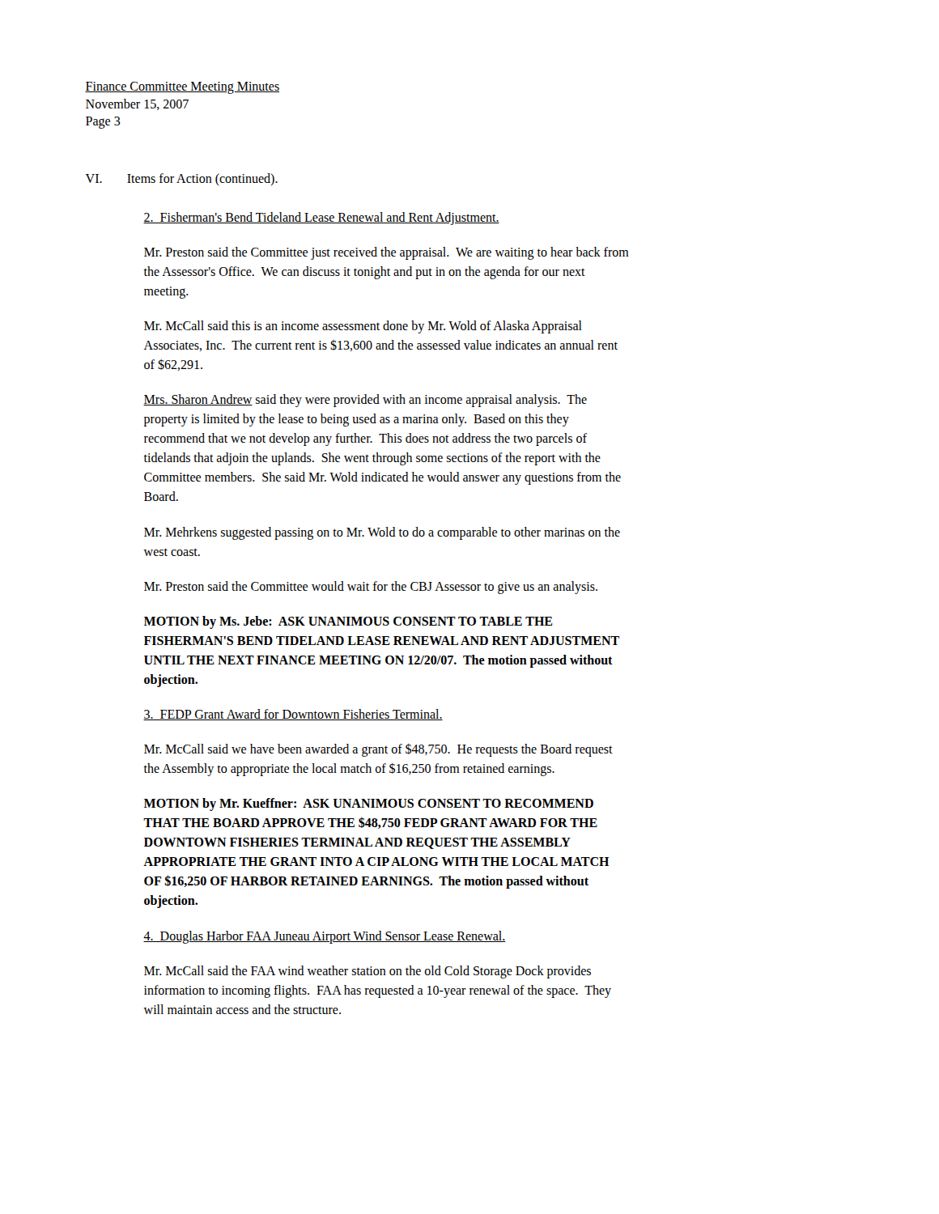Finance Committee Meeting Minutes
November 15, 2007
Page 3
VI.
Items for Action (continued).
2. Fisherman's Bend Tideland Lease Renewal and Rent Adjustment.
Mr. Preston said the Committee just received the appraisal. We are waiting to hear back from the Assessor's Office. We can discuss it tonight and put in on the agenda for our next meeting.
Mr. McCall said this is an income assessment done by Mr. Wold of Alaska Appraisal Associates, Inc. The current rent is $13,600 and the assessed value indicates an annual rent of $62,291.
Mrs. Sharon Andrew said they were provided with an income appraisal analysis. The property is limited by the lease to being used as a marina only. Based on this they recommend that we not develop any further. This does not address the two parcels of tidelands that adjoin the uplands. She went through some sections of the report with the Committee members. She said Mr. Wold indicated he would answer any questions from the Board.
Mr. Mehrkens suggested passing on to Mr. Wold to do a comparable to other marinas on the west coast.
Mr. Preston said the Committee would wait for the CBJ Assessor to give us an analysis.
MOTION by Ms. Jebe: ASK UNANIMOUS CONSENT TO TABLE THE FISHERMAN'S BEND TIDELAND LEASE RENEWAL AND RENT ADJUSTMENT UNTIL THE NEXT FINANCE MEETING ON 12/20/07. The motion passed without objection.
3. FEDP Grant Award for Downtown Fisheries Terminal.
Mr. McCall said we have been awarded a grant of $48,750. He requests the Board request the Assembly to appropriate the local match of $16,250 from retained earnings.
MOTION by Mr. Kueffner: ASK UNANIMOUS CONSENT TO RECOMMEND THAT THE BOARD APPROVE THE $48,750 FEDP GRANT AWARD FOR THE DOWNTOWN FISHERIES TERMINAL AND REQUEST THE ASSEMBLY APPROPRIATE THE GRANT INTO A CIP ALONG WITH THE LOCAL MATCH OF $16,250 OF HARBOR RETAINED EARNINGS. The motion passed without objection.
4. Douglas Harbor FAA Juneau Airport Wind Sensor Lease Renewal.
Mr. McCall said the FAA wind weather station on the old Cold Storage Dock provides information to incoming flights. FAA has requested a 10-year renewal of the space. They will maintain access and the structure.